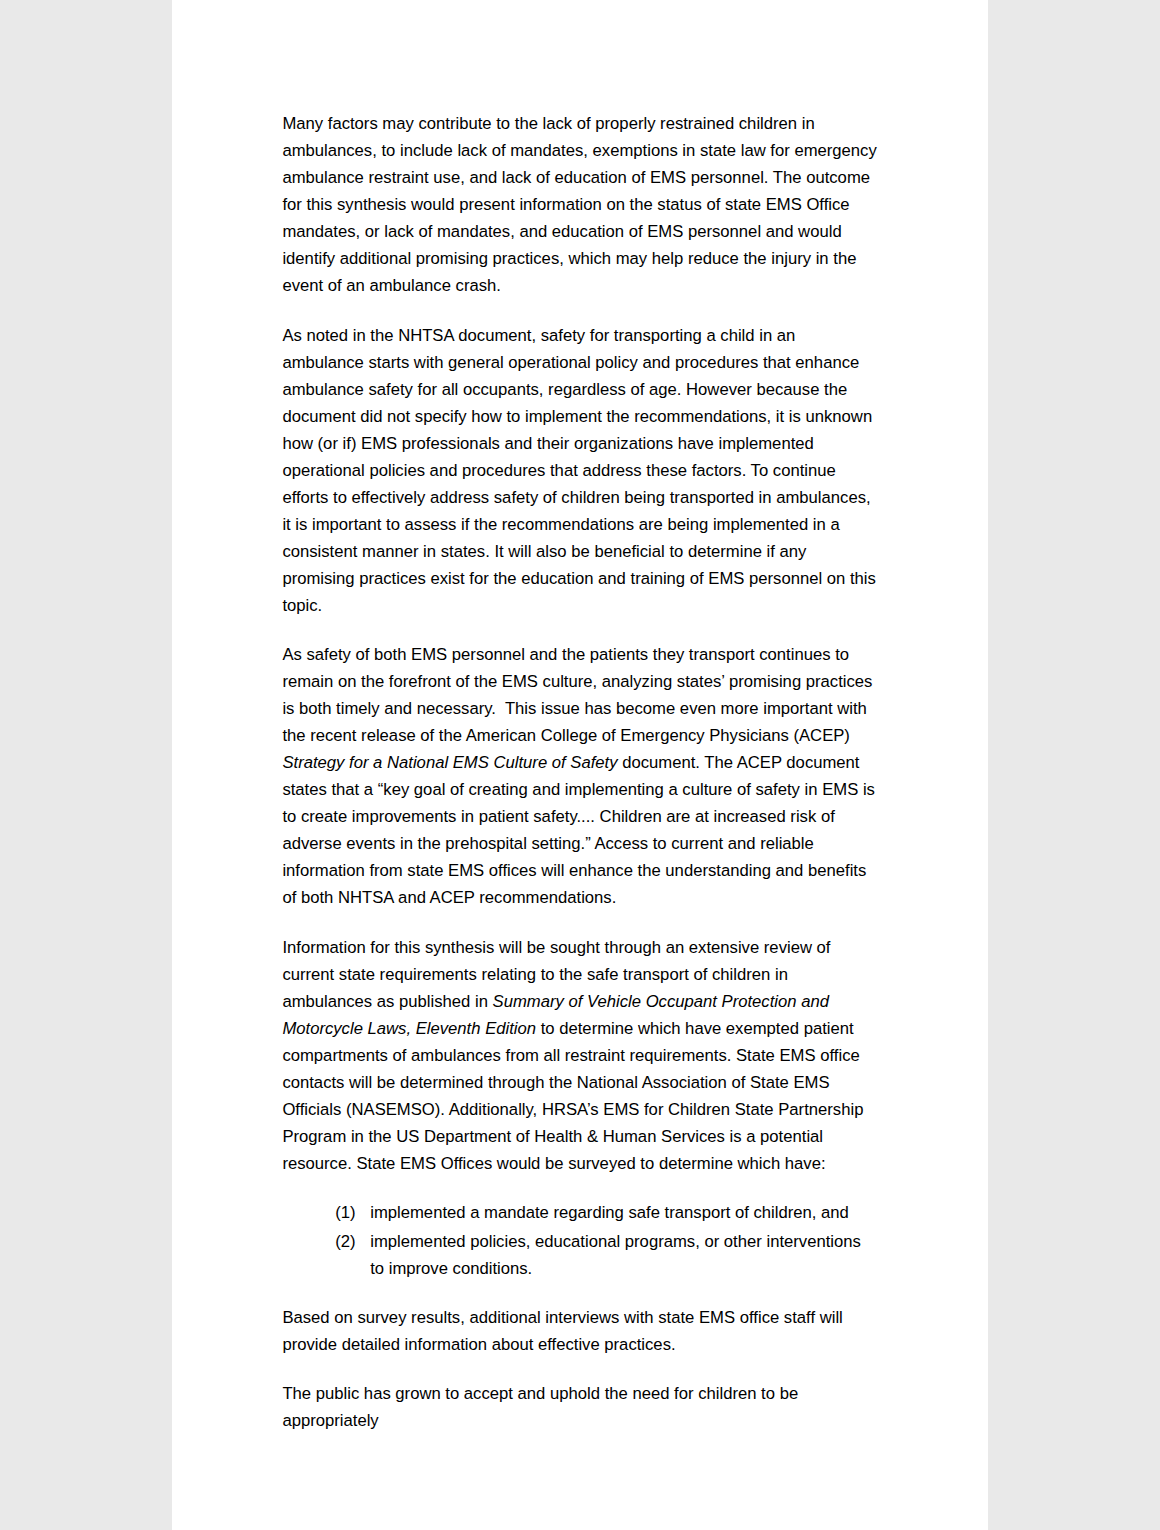Many factors may contribute to the lack of properly restrained children in ambulances, to include lack of mandates, exemptions in state law for emergency ambulance restraint use, and lack of education of EMS personnel. The outcome for this synthesis would present information on the status of state EMS Office mandates, or lack of mandates, and education of EMS personnel and would identify additional promising practices, which may help reduce the injury in the event of an ambulance crash.
As noted in the NHTSA document, safety for transporting a child in an ambulance starts with general operational policy and procedures that enhance ambulance safety for all occupants, regardless of age. However because the document did not specify how to implement the recommendations, it is unknown how (or if) EMS professionals and their organizations have implemented operational policies and procedures that address these factors. To continue efforts to effectively address safety of children being transported in ambulances, it is important to assess if the recommendations are being implemented in a consistent manner in states. It will also be beneficial to determine if any promising practices exist for the education and training of EMS personnel on this topic.
As safety of both EMS personnel and the patients they transport continues to remain on the forefront of the EMS culture, analyzing states’ promising practices is both timely and necessary. This issue has become even more important with the recent release of the American College of Emergency Physicians (ACEP) Strategy for a National EMS Culture of Safety document. The ACEP document states that a “key goal of creating and implementing a culture of safety in EMS is to create improvements in patient safety.... Children are at increased risk of adverse events in the prehospital setting.” Access to current and reliable information from state EMS offices will enhance the understanding and benefits of both NHTSA and ACEP recommendations.
Information for this synthesis will be sought through an extensive review of current state requirements relating to the safe transport of children in ambulances as published in Summary of Vehicle Occupant Protection and Motorcycle Laws, Eleventh Edition to determine which have exempted patient compartments of ambulances from all restraint requirements. State EMS office contacts will be determined through the National Association of State EMS Officials (NASEMSO). Additionally, HRSA’s EMS for Children State Partnership Program in the US Department of Health & Human Services is a potential resource. State EMS Offices would be surveyed to determine which have:
implemented a mandate regarding safe transport of children, and
implemented policies, educational programs, or other interventions to improve conditions.
Based on survey results, additional interviews with state EMS office staff will provide detailed information about effective practices.
The public has grown to accept and uphold the need for children to be appropriately